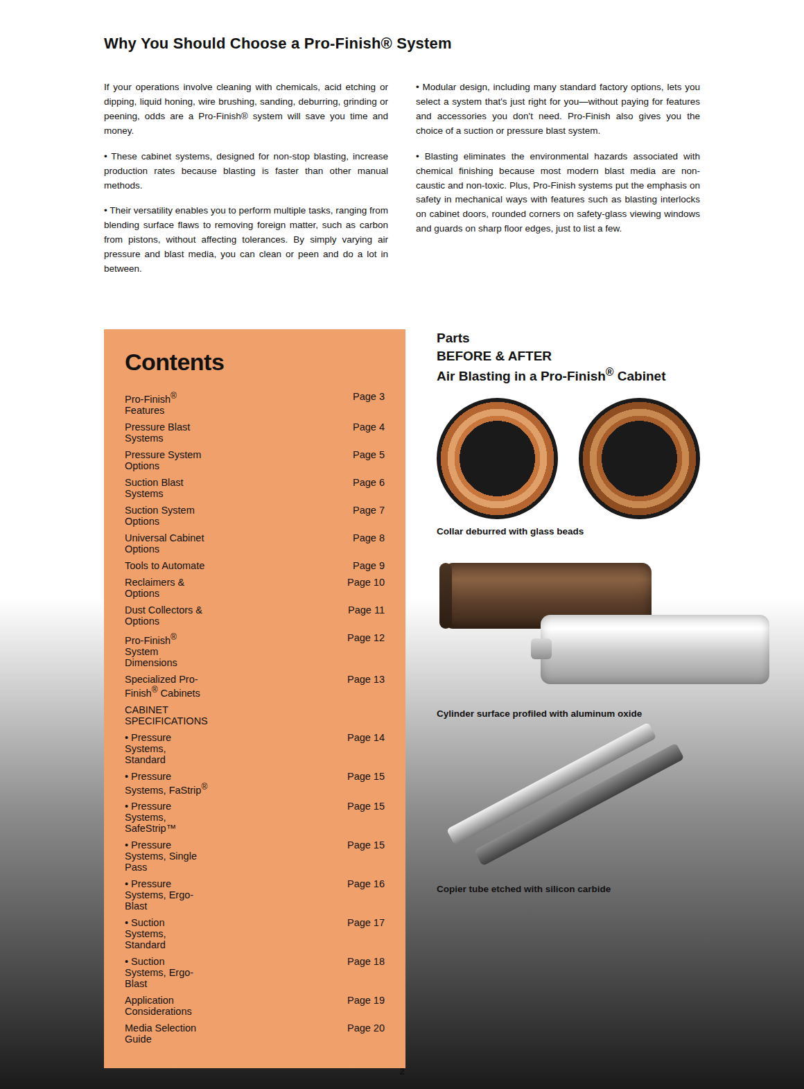Why You Should Choose a Pro-Finish® System
If your operations involve cleaning with chemicals, acid etching or dipping, liquid honing, wire brushing, sanding, deburring, grinding or peening, odds are a Pro-Finish® system will save you time and money.
• These cabinet systems, designed for non-stop blasting, increase production rates because blasting is faster than other manual methods.
• Their versatility enables you to perform multiple tasks, ranging from blending surface flaws to removing foreign matter, such as carbon from pistons, without affecting tolerances. By simply varying air pressure and blast media, you can clean or peen and do a lot in between.
• Modular design, including many standard factory options, lets you select a system that's just right for you—without paying for features and accessories you don't need. Pro-Finish also gives you the choice of a suction or pressure blast system.
• Blasting eliminates the environmental hazards associated with chemical finishing because most modern blast media are non-caustic and non-toxic. Plus, Pro-Finish systems put the emphasis on safety in mechanical ways with features such as blasting interlocks on cabinet doors, rounded corners on safety-glass viewing windows and guards on sharp floor edges, just to list a few.
Contents
| Pro-Finish ® Features | Page 3 |
| Pressure Blast Systems | Page 4 |
| Pressure System Options | Page 5 |
| Suction Blast Systems | Page 6 |
| Suction System Options | Page 7 |
| Universal Cabinet Options | Page 8 |
| Tools to Automate | Page 9 |
| Reclaimers & Options | Page 10 |
| Dust Collectors & Options | Page 11 |
| Pro-Finish ® System Dimensions | Page 12 |
| Specialized Pro-Finish ® Cabinets | Page 13 |
| CABINET SPECIFICATIONS | |
| • Pressure Systems, Standard | Page 14 |
| • Pressure Systems, FaStrip ® | Page 15 |
| • Pressure Systems, SafeStrip™ | Page 15 |
| • Pressure Systems, Single Pass | Page 15 |
| • Pressure Systems, Ergo-Blast | Page 16 |
| • Suction Systems, Standard | Page 17 |
| • Suction Systems, Ergo-Blast | Page 18 |
| Application Considerations | Page 19 |
| Media Selection Guide | Page 20 |
Parts BEFORE & AFTER Air Blasting in a Pro-Finish® Cabinet
Collar deburred with glass beads
Cylinder surface profiled with aluminum oxide
Copier tube etched with silicon carbide
2